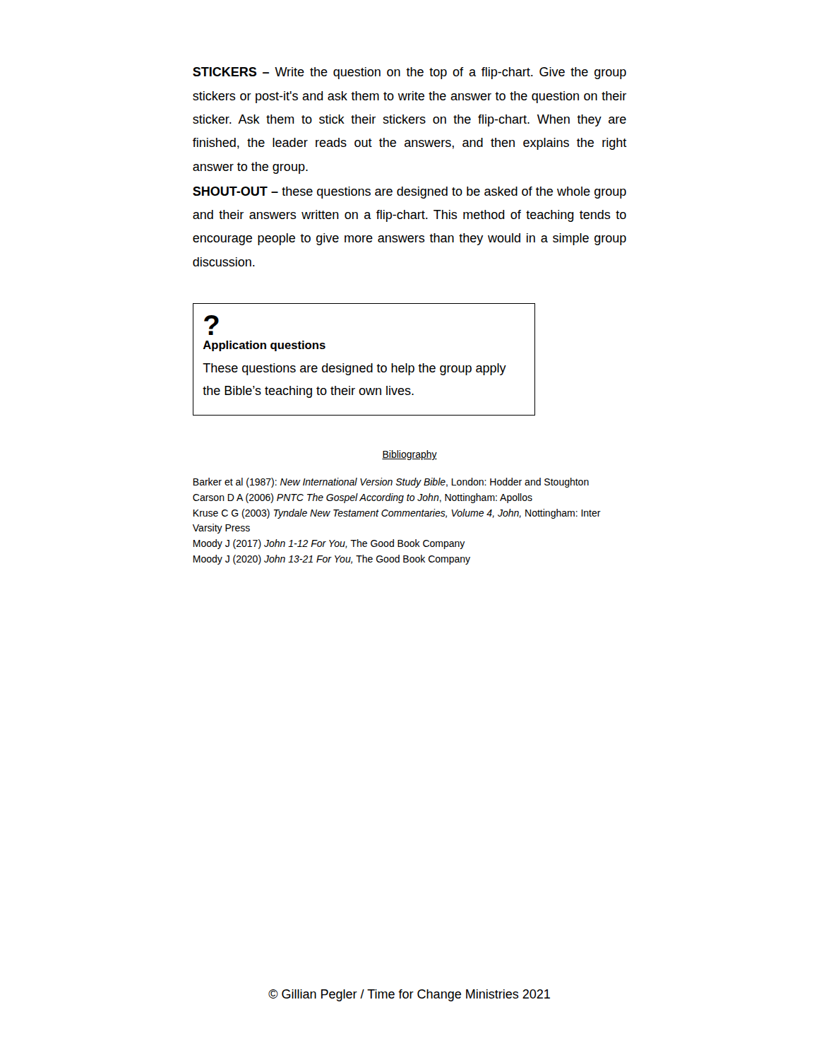STICKERS – Write the question on the top of a flip-chart. Give the group stickers or post-it's and ask them to write the answer to the question on their sticker. Ask them to stick their stickers on the flip-chart. When they are finished, the leader reads out the answers, and then explains the right answer to the group.
SHOUT-OUT – these questions are designed to be asked of the whole group and their answers written on a flip-chart. This method of teaching tends to encourage people to give more answers than they would in a simple group discussion.
?
Application questions
These questions are designed to help the group apply the Bible’s teaching to their own lives.
Bibliography
Barker et al (1987): New International Version Study Bible, London: Hodder and Stoughton
Carson D A (2006) PNTC The Gospel According to John, Nottingham: Apollos
Kruse C G (2003) Tyndale New Testament Commentaries, Volume 4, John, Nottingham: Inter Varsity Press
Moody J (2017) John 1-12 For You, The Good Book Company
Moody J (2020) John 13-21 For You, The Good Book Company
© Gillian Pegler / Time for Change Ministries 2021